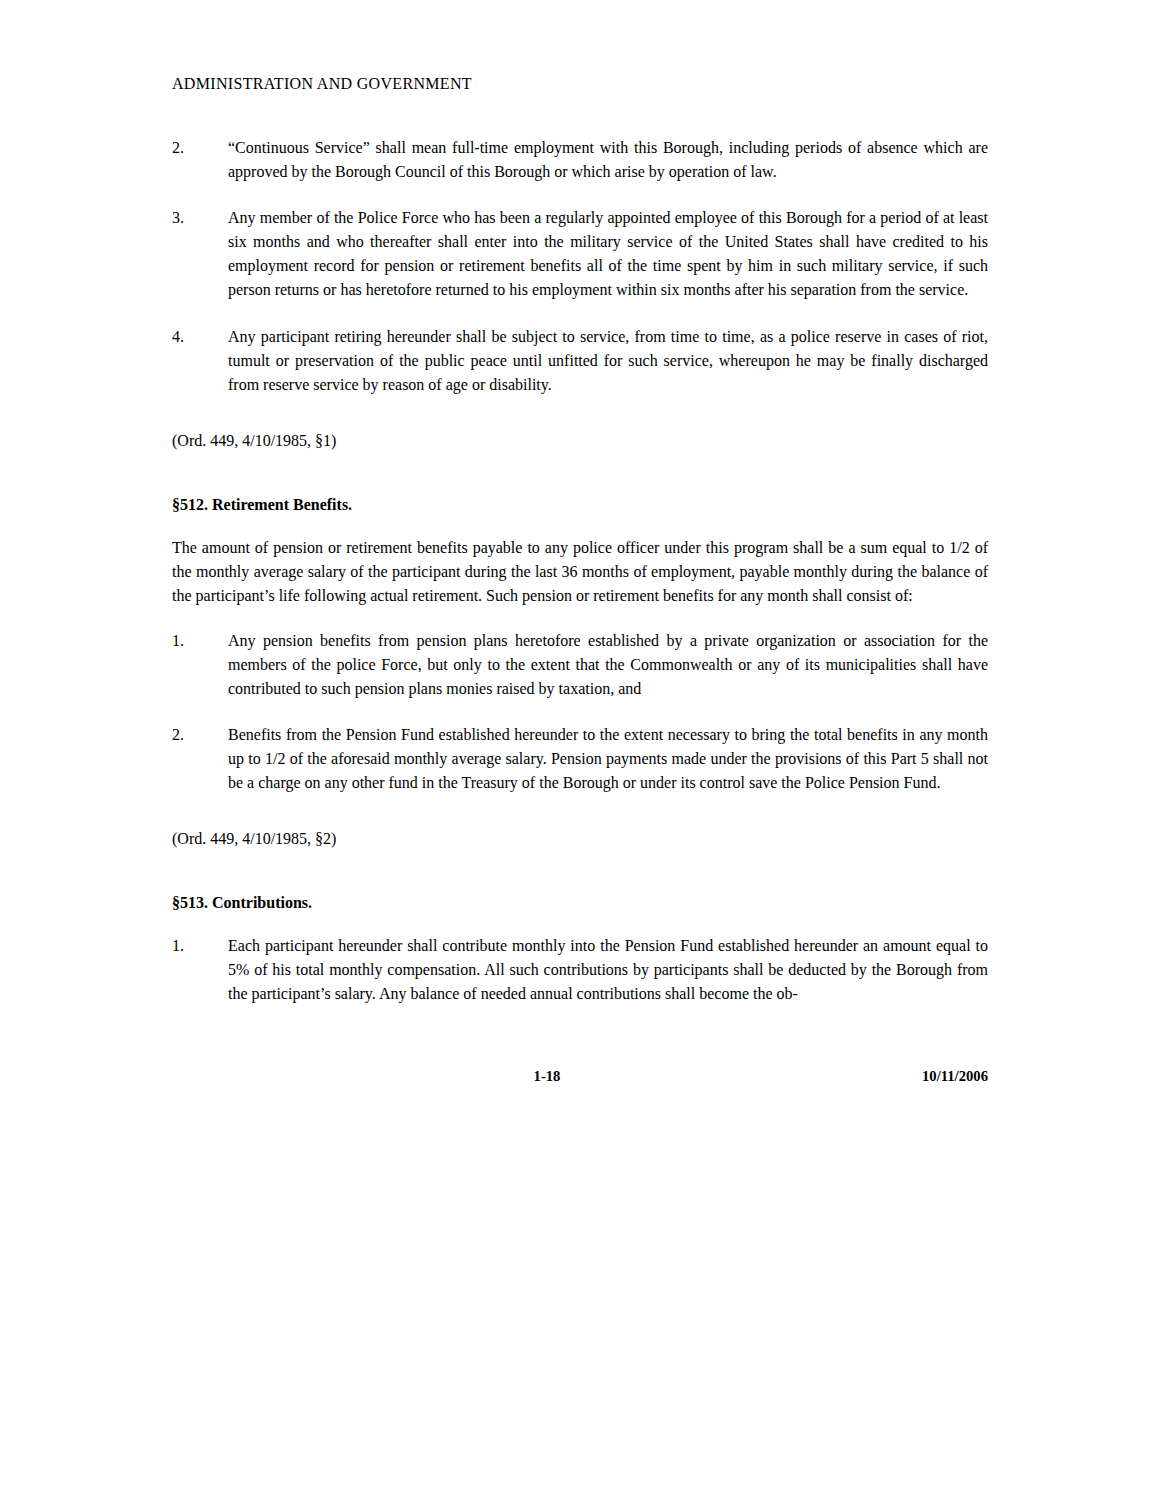ADMINISTRATION AND GOVERNMENT
2. “Continuous Service” shall mean full-time employment with this Borough, including periods of absence which are approved by the Borough Council of this Borough or which arise by operation of law.
3. Any member of the Police Force who has been a regularly appointed employee of this Borough for a period of at least six months and who thereafter shall enter into the military service of the United States shall have credited to his employment record for pension or retirement benefits all of the time spent by him in such military service, if such person returns or has heretofore returned to his employment within six months after his separation from the service.
4. Any participant retiring hereunder shall be subject to service, from time to time, as a police reserve in cases of riot, tumult or preservation of the public peace until unfitted for such service, whereupon he may be finally discharged from reserve service by reason of age or disability.
(Ord. 449, 4/10/1985, §1)
§512. Retirement Benefits.
The amount of pension or retirement benefits payable to any police officer under this program shall be a sum equal to 1/2 of the monthly average salary of the participant during the last 36 months of employment, payable monthly during the balance of the participant’s life following actual retirement. Such pension or retirement benefits for any month shall consist of:
1. Any pension benefits from pension plans heretofore established by a private organization or association for the members of the police Force, but only to the extent that the Commonwealth or any of its municipalities shall have contributed to such pension plans monies raised by taxation, and
2. Benefits from the Pension Fund established hereunder to the extent necessary to bring the total benefits in any month up to 1/2 of the aforesaid monthly average salary. Pension payments made under the provisions of this Part 5 shall not be a charge on any other fund in the Treasury of the Borough or under its control save the Police Pension Fund.
(Ord. 449, 4/10/1985, §2)
§513. Contributions.
1. Each participant hereunder shall contribute monthly into the Pension Fund established hereunder an amount equal to 5% of his total monthly compensation. All such contributions by participants shall be deducted by the Borough from the participant’s salary. Any balance of needed annual contributions shall become the ob-
1-18 10/11/2006